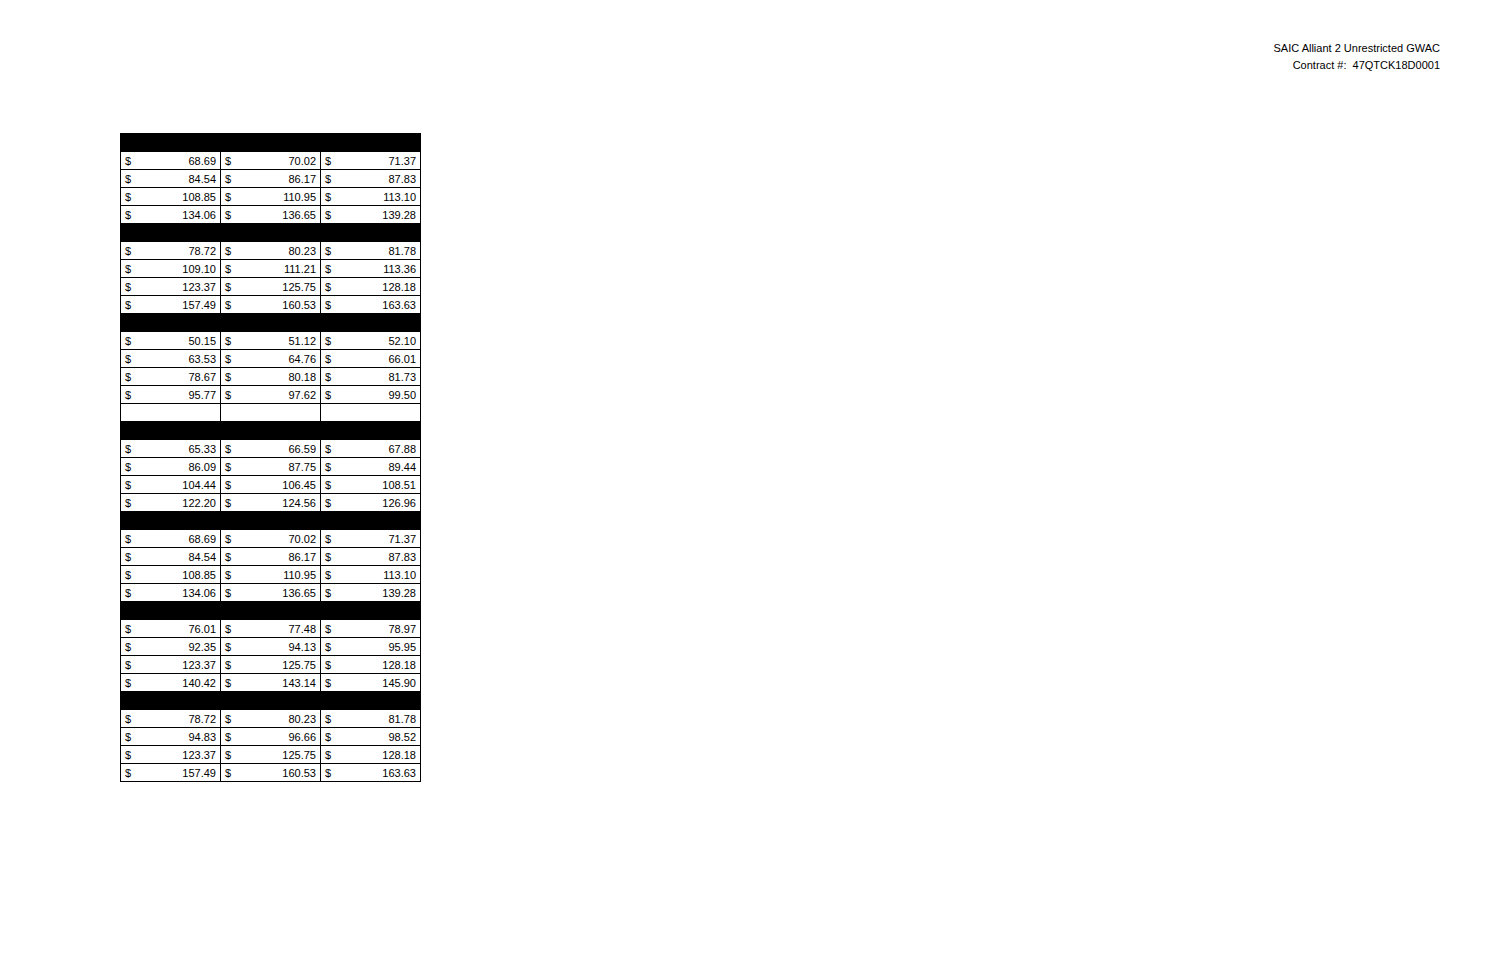SAIC Alliant 2 Unrestricted GWAC
Contract #: 47QTCK18D0001
| $ 68.69 | $ 70.02 | $ 71.37 |
| $ 84.54 | $ 86.17 | $ 87.83 |
| $ 108.85 | $ 110.95 | $ 113.10 |
| $ 134.06 | $ 136.65 | $ 139.28 |
| $ 78.72 | $ 80.23 | $ 81.78 |
| $ 109.10 | $ 111.21 | $ 113.36 |
| $ 123.37 | $ 125.75 | $ 128.18 |
| $ 157.49 | $ 160.53 | $ 163.63 |
| $ 50.15 | $ 51.12 | $ 52.10 |
| $ 63.53 | $ 64.76 | $ 66.01 |
| $ 78.67 | $ 80.18 | $ 81.73 |
| $ 95.77 | $ 97.62 | $ 99.50 |
| $ 65.33 | $ 66.59 | $ 67.88 |
| $ 86.09 | $ 87.75 | $ 89.44 |
| $ 104.44 | $ 106.45 | $ 108.51 |
| $ 122.20 | $ 124.56 | $ 126.96 |
| $ 68.69 | $ 70.02 | $ 71.37 |
| $ 84.54 | $ 86.17 | $ 87.83 |
| $ 108.85 | $ 110.95 | $ 113.10 |
| $ 134.06 | $ 136.65 | $ 139.28 |
| $ 76.01 | $ 77.48 | $ 78.97 |
| $ 92.35 | $ 94.13 | $ 95.95 |
| $ 123.37 | $ 125.75 | $ 128.18 |
| $ 140.42 | $ 143.14 | $ 145.90 |
| $ 78.72 | $ 80.23 | $ 81.78 |
| $ 94.83 | $ 96.66 | $ 98.52 |
| $ 123.37 | $ 125.75 | $ 128.18 |
| $ 157.49 | $ 160.53 | $ 163.63 |